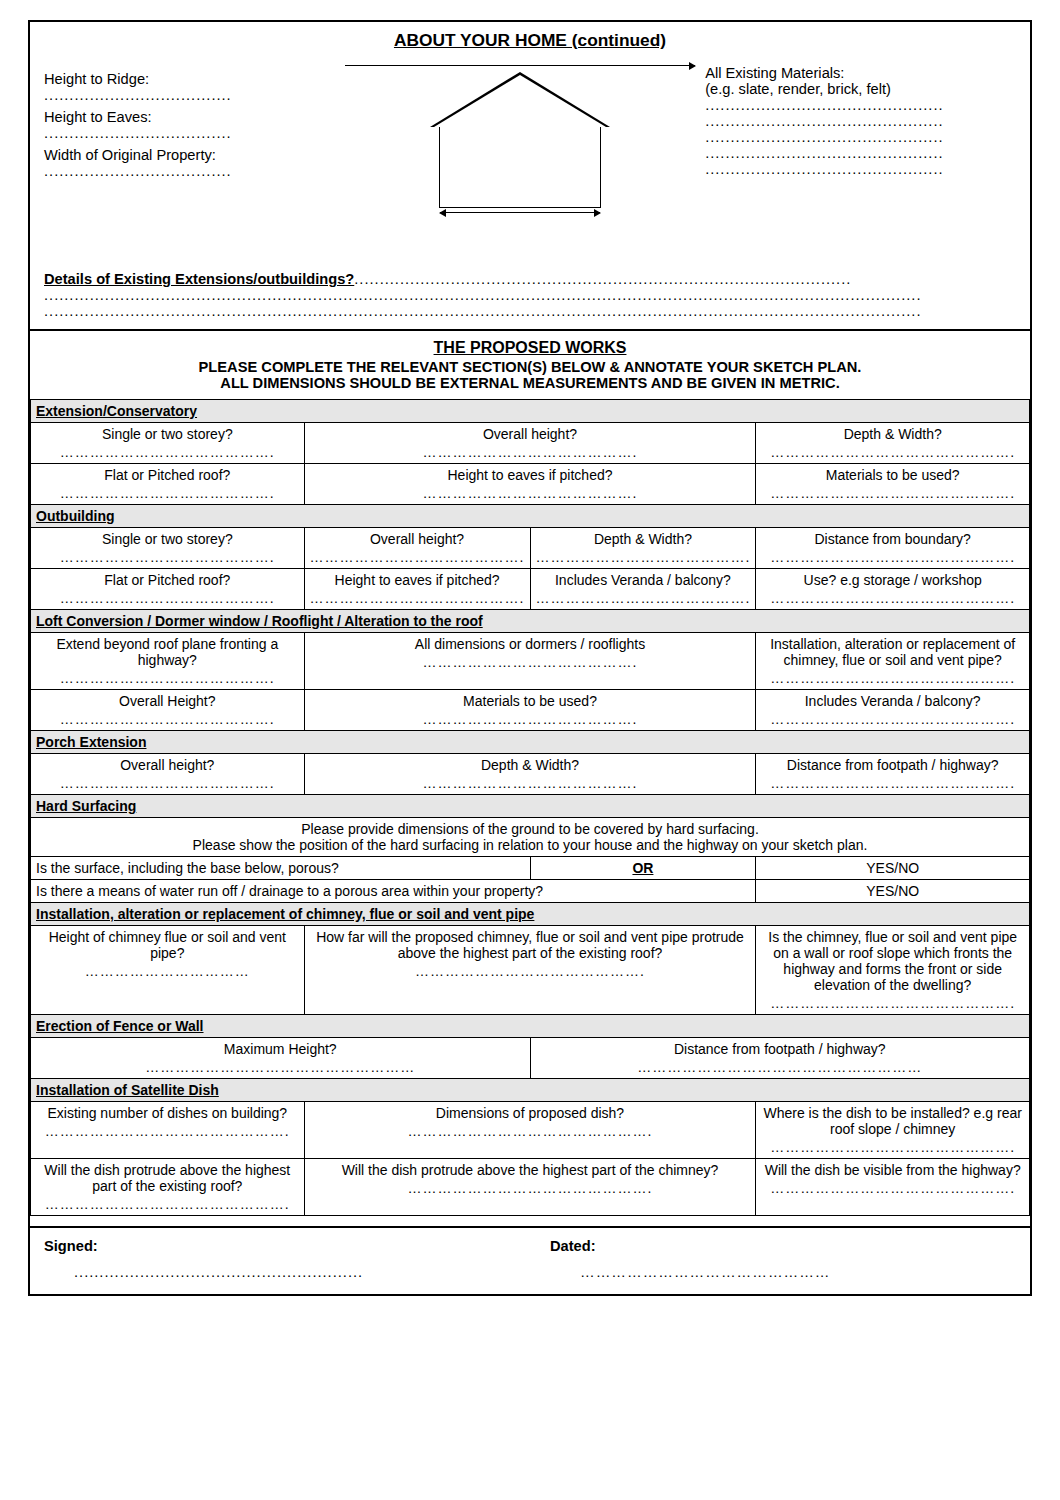ABOUT YOUR HOME (continued)
Height to Ridge:
.....................................
Height to Eaves:
.....................................
Width of Original Property:
.....................................
All Existing Materials:
(e.g. slate, render, brick, felt)
...............................................
...............................................
...............................................
...............................................
...............................................
Details of Existing Extensions/outbuildings?.................................................................................................. ............................................................................................................................................................................. .............................................................................................................................................................................
THE PROPOSED WORKS
PLEASE COMPLETE THE RELEVANT SECTION(S) BELOW & ANNOTATE YOUR SKETCH PLAN.
ALL DIMENSIONS SHOULD BE EXTERNAL MEASUREMENTS AND BE GIVEN IN METRIC.
| Extension/Conservatory |
| Single or two storey? ……………………………………. | Overall height? ……………………………………. | Depth & Width? …………………………………………. |
| Flat or Pitched roof? ……………………………………. | Height to eaves if pitched? ……………………………………. | Materials to be used? …………………………………………. |
| Outbuilding |
| Single or two storey? ……………………………………. | Overall height? ……………………………………. | Depth & Width? ……………………………………. | Distance from boundary? …………………………………………. |
| Flat or Pitched roof? ……………………………………. | Height to eaves if pitched? ……………………………………. | Includes Veranda / balcony? ……………………………………. | Use? e.g storage / workshop …………………………………………. |
| Loft Conversion / Dormer window / Rooflight / Alteration to the roof |
| Extend beyond roof plane fronting a highway? ……………………………………. | All dimensions or dormers / rooflights ……………………………………. | Installation, alteration or replacement of chimney, flue or soil and vent pipe? …………………………………………. |
| Overall Height? ……………………………………. | Materials to be used? ……………………………………. | Includes Veranda / balcony? …………………………………………. |
| Porch Extension |
| Overall height? ……………………………………. | Depth & Width? ……………………………………. | Distance from footpath / highway? …………………………………………. |
| Hard Surfacing |
| Please provide dimensions of the ground to be covered by hard surfacing. Please show the position of the hard surfacing in relation to your house and the highway on your sketch plan. |
| Is the surface, including the base below, porous? | OR | YES/NO |
| Is there a means of water run off / drainage to a porous area within your property? | YES/NO |
| Installation, alteration or replacement of chimney, flue or soil and vent pipe |
| Height of chimney flue or soil and vent pipe? …………………………… | How far will the proposed chimney, flue or soil and vent pipe protrude above the highest part of the existing roof? ………………………………………. | Is the chimney, flue or soil and vent pipe on a wall or roof slope which fronts the highway and forms the front or side elevation of the dwelling? …………………………………………. |
| Erection of Fence or Wall |
| Maximum Height? ……………………………………………… | Distance from footpath / highway? ………………………………………………… |
| Installation of Satellite Dish |
| Existing number of dishes on building? …………………………………………. | Dimensions of proposed dish? …………………………………………. | Where is the dish to be installed? e.g rear roof slope / chimney …………………………………………. |
| Will the dish protrude above the highest part of the existing roof? …………………………………………. | Will the dish protrude above the highest part of the chimney? …………………………………………. | Will the dish be visible from the highway? …………………………………………. |
Signed: .........................................................
Dated: …………………………………………